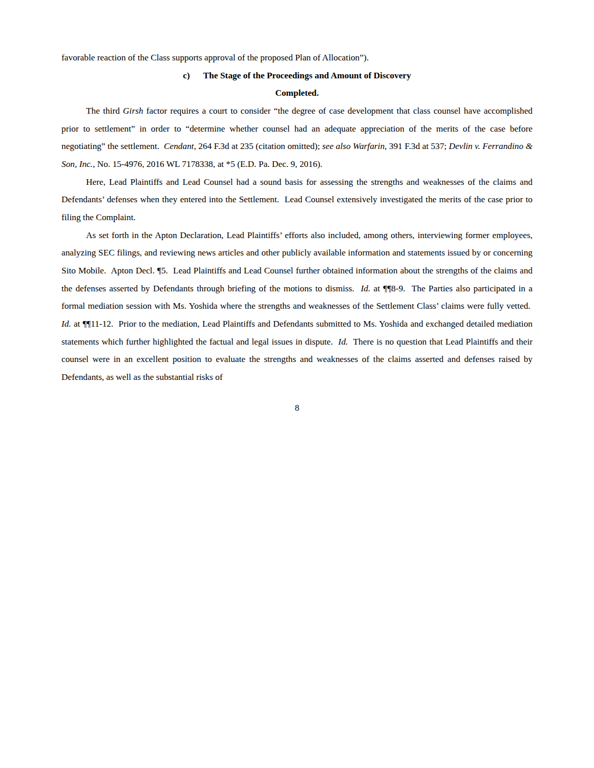favorable reaction of the Class supports approval of the proposed Plan of Allocation”).
c) The Stage of the Proceedings and Amount of Discovery Completed.
The third Girsh factor requires a court to consider “the degree of case development that class counsel have accomplished prior to settlement” in order to “determine whether counsel had an adequate appreciation of the merits of the case before negotiating” the settlement. Cendant, 264 F.3d at 235 (citation omitted); see also Warfarin, 391 F.3d at 537; Devlin v. Ferrandino & Son, Inc., No. 15-4976, 2016 WL 7178338, at *5 (E.D. Pa. Dec. 9, 2016).
Here, Lead Plaintiffs and Lead Counsel had a sound basis for assessing the strengths and weaknesses of the claims and Defendants’ defenses when they entered into the Settlement. Lead Counsel extensively investigated the merits of the case prior to filing the Complaint.
As set forth in the Apton Declaration, Lead Plaintiffs’ efforts also included, among others, interviewing former employees, analyzing SEC filings, and reviewing news articles and other publicly available information and statements issued by or concerning Sito Mobile. Apton Decl. ¶5. Lead Plaintiffs and Lead Counsel further obtained information about the strengths of the claims and the defenses asserted by Defendants through briefing of the motions to dismiss. Id. at ¶¶8-9. The Parties also participated in a formal mediation session with Ms. Yoshida where the strengths and weaknesses of the Settlement Class’ claims were fully vetted. Id. at ¶¶11-12. Prior to the mediation, Lead Plaintiffs and Defendants submitted to Ms. Yoshida and exchanged detailed mediation statements which further highlighted the factual and legal issues in dispute. Id. There is no question that Lead Plaintiffs and their counsel were in an excellent position to evaluate the strengths and weaknesses of the claims asserted and defenses raised by Defendants, as well as the substantial risks of
8